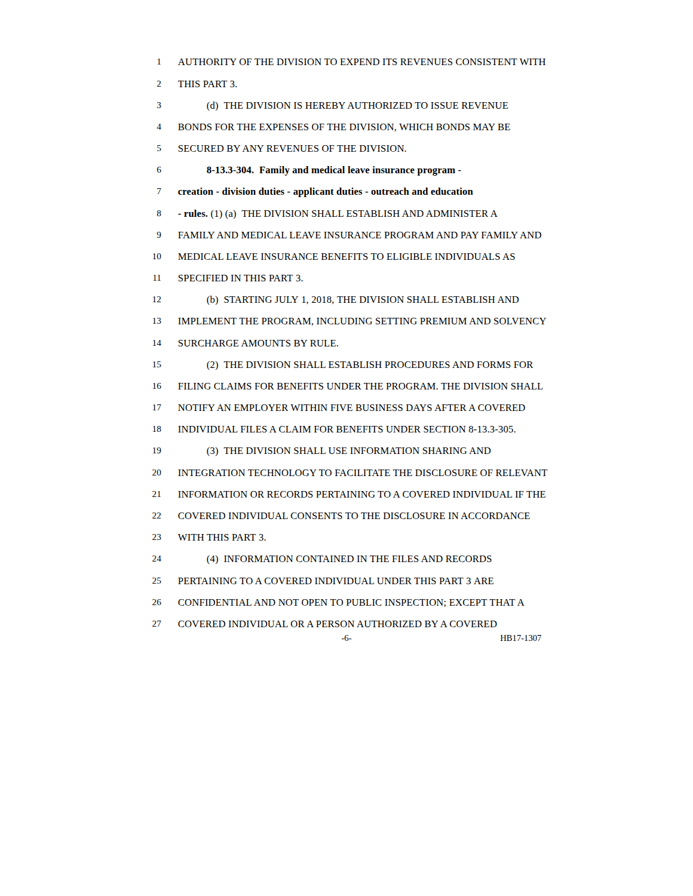| 1 | AUTHORITY OF THE DIVISION TO EXPEND ITS REVENUES CONSISTENT WITH |
| 2 | THIS PART 3. |
| 3 | (d) THE DIVISION IS HEREBY AUTHORIZED TO ISSUE REVENUE |
| 4 | BONDS FOR THE EXPENSES OF THE DIVISION, WHICH BONDS MAY BE |
| 5 | SECURED BY ANY REVENUES OF THE DIVISION. |
| 6 | 8-13.3-304. Family and medical leave insurance program - |
| 7 | creation - division duties - applicant duties - outreach and education |
| 8 | - rules. (1) (a) THE DIVISION SHALL ESTABLISH AND ADMINISTER A |
| 9 | FAMILY AND MEDICAL LEAVE INSURANCE PROGRAM AND PAY FAMILY AND |
| 10 | MEDICAL LEAVE INSURANCE BENEFITS TO ELIGIBLE INDIVIDUALS AS |
| 11 | SPECIFIED IN THIS PART 3. |
| 12 | (b) STARTING JULY 1, 2018, THE DIVISION SHALL ESTABLISH AND |
| 13 | IMPLEMENT THE PROGRAM, INCLUDING SETTING PREMIUM AND SOLVENCY |
| 14 | SURCHARGE AMOUNTS BY RULE. |
| 15 | (2) THE DIVISION SHALL ESTABLISH PROCEDURES AND FORMS FOR |
| 16 | FILING CLAIMS FOR BENEFITS UNDER THE PROGRAM. THE DIVISION SHALL |
| 17 | NOTIFY AN EMPLOYER WITHIN FIVE BUSINESS DAYS AFTER A COVERED |
| 18 | INDIVIDUAL FILES A CLAIM FOR BENEFITS UNDER SECTION 8-13.3-305. |
| 19 | (3) THE DIVISION SHALL USE INFORMATION SHARING AND |
| 20 | INTEGRATION TECHNOLOGY TO FACILITATE THE DISCLOSURE OF RELEVANT |
| 21 | INFORMATION OR RECORDS PERTAINING TO A COVERED INDIVIDUAL IF THE |
| 22 | COVERED INDIVIDUAL CONSENTS TO THE DISCLOSURE IN ACCORDANCE |
| 23 | WITH THIS PART 3. |
| 24 | (4) INFORMATION CONTAINED IN THE FILES AND RECORDS |
| 25 | PERTAINING TO A COVERED INDIVIDUAL UNDER THIS PART 3 ARE |
| 26 | CONFIDENTIAL AND NOT OPEN TO PUBLIC INSPECTION; EXCEPT THAT A |
| 27 | COVERED INDIVIDUAL OR A PERSON AUTHORIZED BY A COVERED |
-6-
HB17-1307